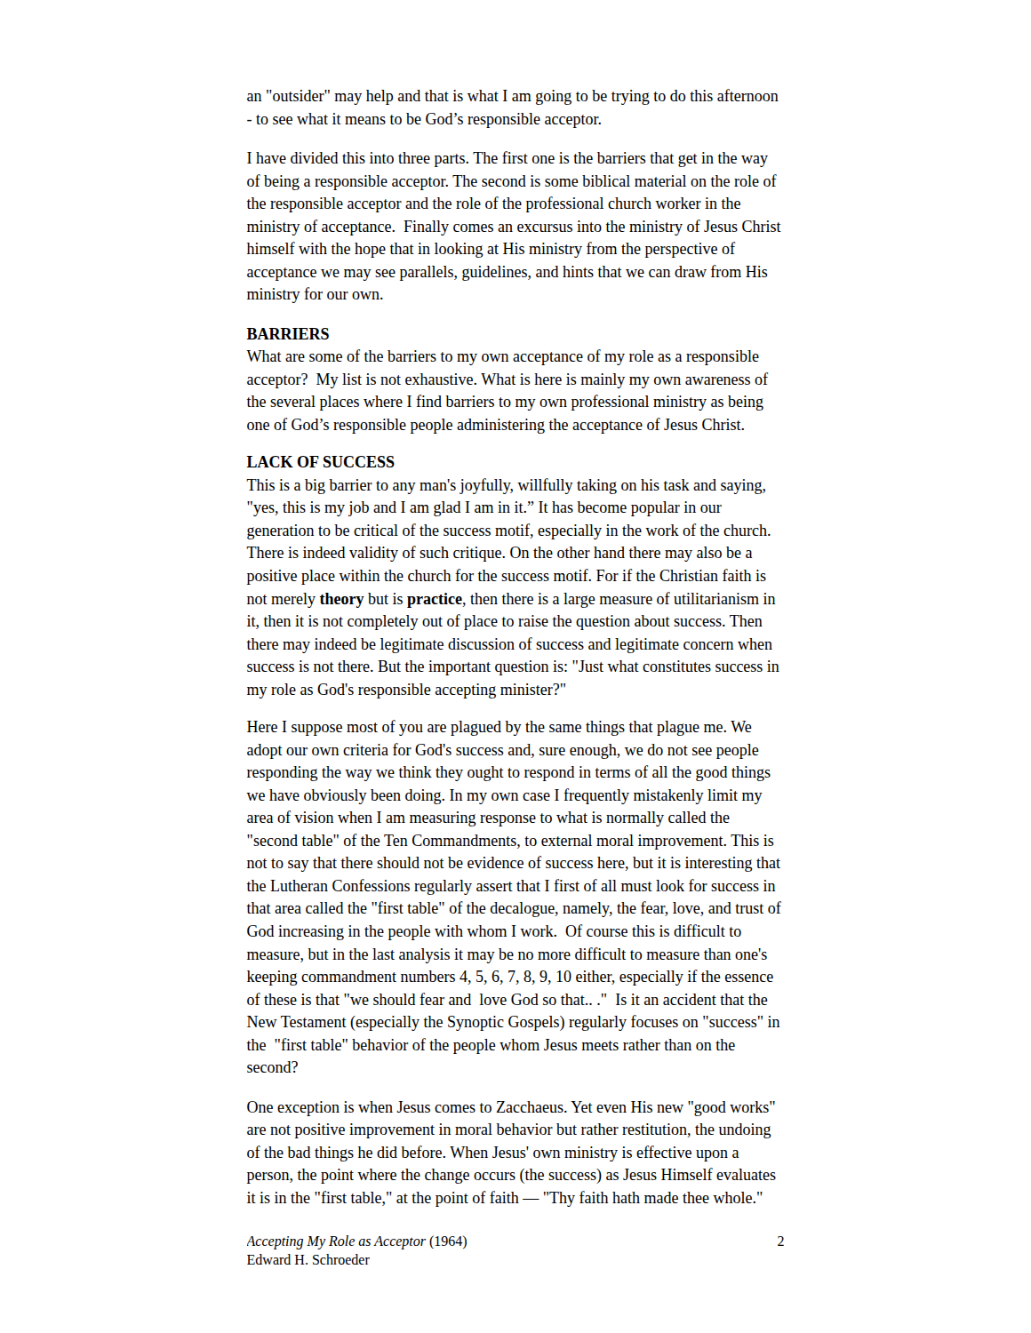an "outsider" may help and that is what I am going to be trying to do this afternoon - to see what it means to be God’s responsible acceptor.
I have divided this into three parts. The first one is the barriers that get in the way of being a responsible acceptor. The second is some biblical material on the role of the responsible acceptor and the role of the professional church worker in the ministry of acceptance. Finally comes an excursus into the ministry of Jesus Christ himself with the hope that in looking at His ministry from the perspective of acceptance we may see parallels, guidelines, and hints that we can draw from His ministry for our own.
Barriers
What are some of the barriers to my own acceptance of my role as a responsible acceptor? My list is not exhaustive. What is here is mainly my own awareness of the several places where I find barriers to my own professional ministry as being one of God’s responsible people administering the acceptance of Jesus Christ.
Lack of Success
This is a big barrier to any man's joyfully, willfully taking on his task and saying, "yes, this is my job and I am glad I am in it.” It has become popular in our generation to be critical of the success motif, especially in the work of the church. There is indeed validity of such critique. On the other hand there may also be a positive place within the church for the success motif. For if the Christian faith is not merely theory but is practice, then there is a large measure of utilitarianism in it, then it is not completely out of place to raise the question about success. Then there may indeed be legitimate discussion of success and legitimate concern when success is not there. But the important question is: "Just what constitutes success in my role as God's responsible accepting minister?"
Here I suppose most of you are plagued by the same things that plague me. We adopt our own criteria for God's success and, sure enough, we do not see people responding the way we think they ought to respond in terms of all the good things we have obviously been doing. In my own case I frequently mistakenly limit my area of vision when I am measuring response to what is normally called the "second table" of the Ten Commandments, to external moral improvement. This is not to say that there should not be evidence of success here, but it is interesting that the Lutheran Confessions regularly assert that I first of all must look for success in that area called the "first table" of the decalogue, namely, the fear, love, and trust of God increasing in the people with whom I work. Of course this is difficult to measure, but in the last analysis it may be no more difficult to measure than one's keeping commandment numbers 4, 5, 6, 7, 8, 9, 10 either, especially if the essence of these is that "we should fear and love God so that.. ." Is it an accident that the New Testament (especially the Synoptic Gospels) regularly focuses on "success" in the "first table" behavior of the people whom Jesus meets rather than on the second?
One exception is when Jesus comes to Zacchaeus. Yet even His new "good works" are not positive improvement in moral behavior but rather restitution, the undoing of the bad things he did before. When Jesus' own ministry is effective upon a person, the point where the change occurs (the success) as Jesus Himself evaluates it is in the "first table," at the point of faith — "Thy faith hath made thee whole."
Accepting My Role as Acceptor (1964)
Edward H. Schroeder
2